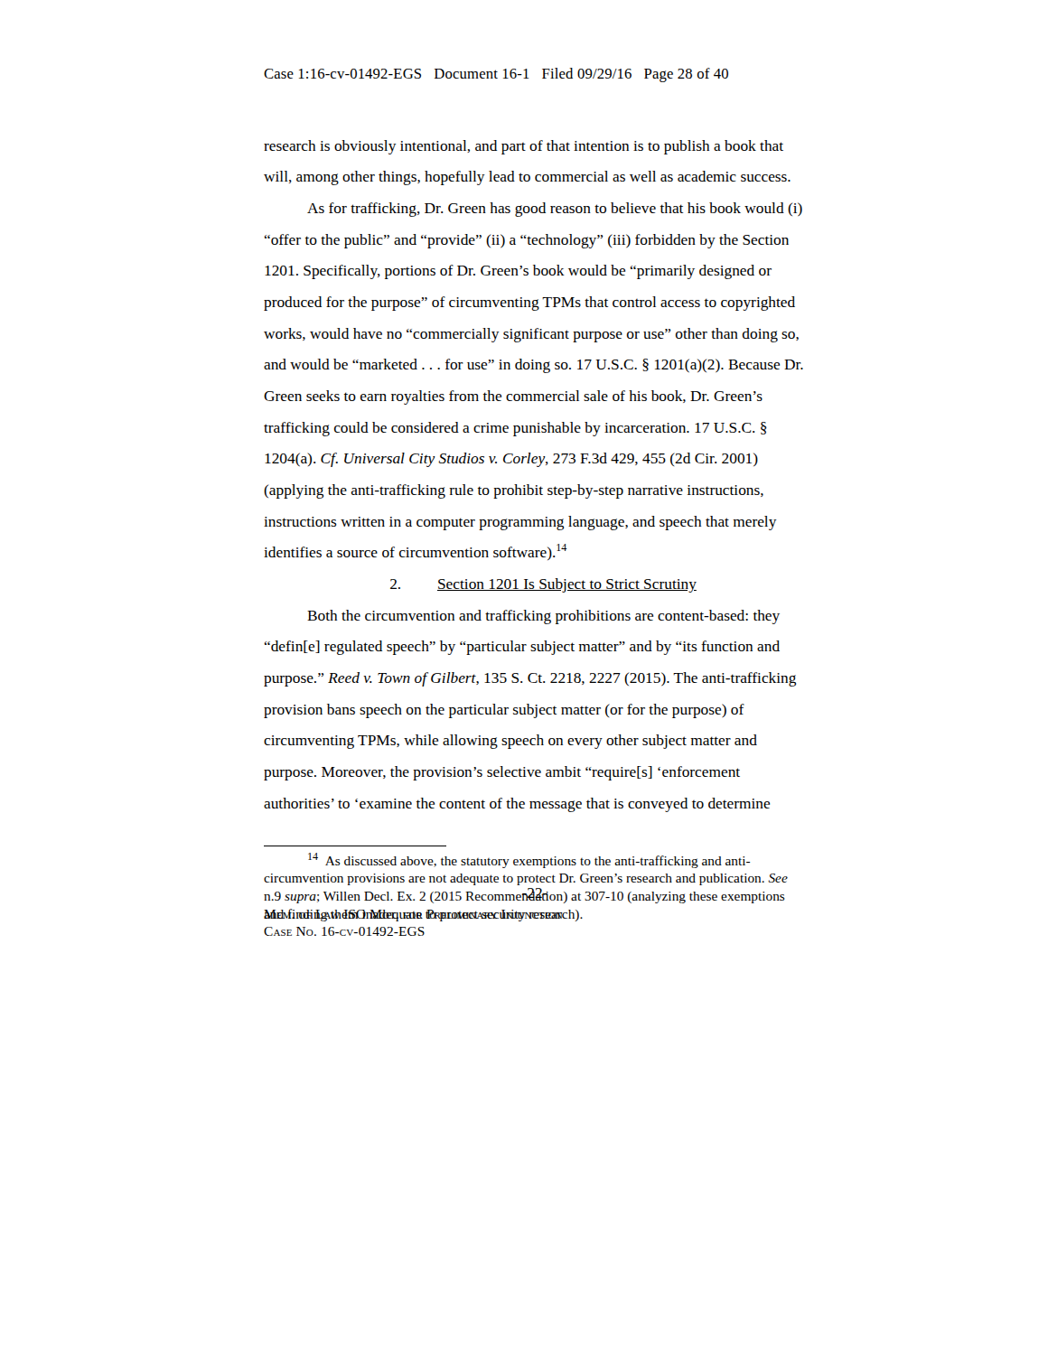Case 1:16-cv-01492-EGS Document 16-1 Filed 09/29/16 Page 28 of 40
research is obviously intentional, and part of that intention is to publish a book that will, among other things, hopefully lead to commercial as well as academic success.
As for trafficking, Dr. Green has good reason to believe that his book would (i) “offer to the public” and “provide” (ii) a “technology” (iii) forbidden by the Section 1201. Specifically, portions of Dr. Green’s book would be “primarily designed or produced for the purpose” of circumventing TPMs that control access to copyrighted works, would have no “commercially significant purpose or use” other than doing so, and would be “marketed . . . for use” in doing so. 17 U.S.C. § 1201(a)(2). Because Dr. Green seeks to earn royalties from the commercial sale of his book, Dr. Green’s trafficking could be considered a crime punishable by incarceration. 17 U.S.C. § 1204(a). Cf. Universal City Studios v. Corley, 273 F.3d 429, 455 (2d Cir. 2001) (applying the anti-trafficking rule to prohibit step-by-step narrative instructions, instructions written in a computer programming language, and speech that merely identifies a source of circumvention software).14
2. Section 1201 Is Subject to Strict Scrutiny
Both the circumvention and trafficking prohibitions are content-based: they “defin[e] regulated speech” by “particular subject matter” and by “its function and purpose.” Reed v. Town of Gilbert, 135 S. Ct. 2218, 2227 (2015). The anti-trafficking provision bans speech on the particular subject matter (or for the purpose) of circumventing TPMs, while allowing speech on every other subject matter and purpose. Moreover, the provision’s selective ambit “require[s] ‘enforcement authorities’ to ‘examine the content of the message that is conveyed to determine
14 As discussed above, the statutory exemptions to the anti-trafficking and anti-circumvention provisions are not adequate to protect Dr. Green’s research and publication. See n.9 supra; Willen Decl. Ex. 2 (2015 Recommendation) at 307-10 (analyzing these exemptions and finding them inadequate to protect security research).
-22-
Mem. of Law ISO Mot. for Preliminary Injunction
Case No. 16-cv-01492-EGS